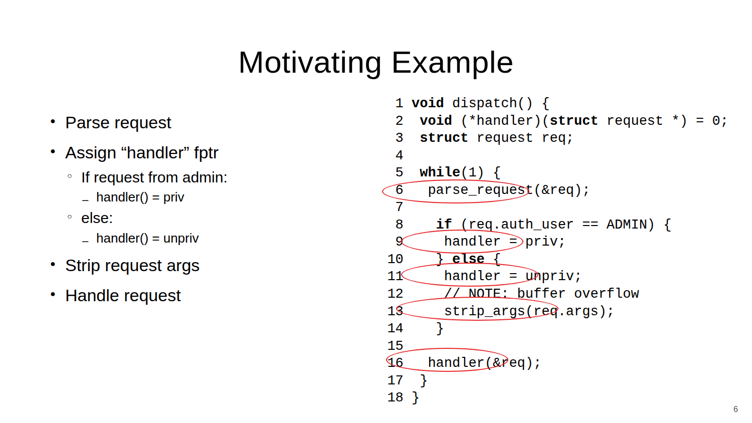Motivating Example
Parse request
Assign “handler” fptr
If request from admin:
handler() = priv
else:
handler() = unpriv
Strip request args
Handle request
1 void dispatch() { 2 void (*handler)(struct request *) = 0; 3 struct request req; 4 5 while(1) { 6 parse_request(&req); 7 8 if (req.auth_user == ADMIN) { 9 handler = priv; 10 } else { 11 handler = unpriv; 12 // NOTE: buffer overflow 13 strip_args(req.args); 14 } 15 16 handler(&req); 17 } 18}
6